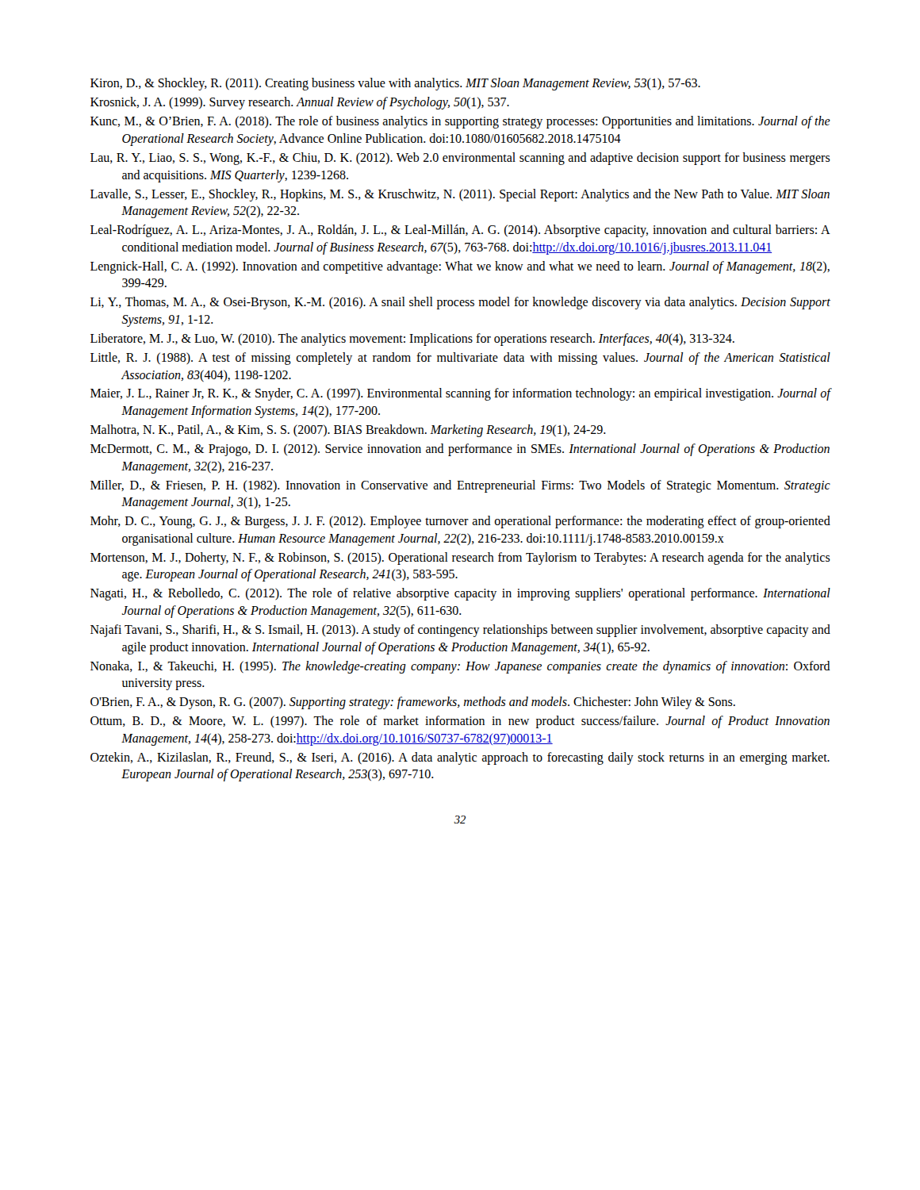Kiron, D., & Shockley, R. (2011). Creating business value with analytics. MIT Sloan Management Review, 53(1), 57-63.
Krosnick, J. A. (1999). Survey research. Annual Review of Psychology, 50(1), 537.
Kunc, M., & O’Brien, F. A. (2018). The role of business analytics in supporting strategy processes: Opportunities and limitations. Journal of the Operational Research Society, Advance Online Publication. doi:10.1080/01605682.2018.1475104
Lau, R. Y., Liao, S. S., Wong, K.-F., & Chiu, D. K. (2012). Web 2.0 environmental scanning and adaptive decision support for business mergers and acquisitions. MIS Quarterly, 1239-1268.
Lavalle, S., Lesser, E., Shockley, R., Hopkins, M. S., & Kruschwitz, N. (2011). Special Report: Analytics and the New Path to Value. MIT Sloan Management Review, 52(2), 22-32.
Leal-Rodríguez, A. L., Ariza-Montes, J. A., Roldán, J. L., & Leal-Millán, A. G. (2014). Absorptive capacity, innovation and cultural barriers: A conditional mediation model. Journal of Business Research, 67(5), 763-768. doi:http://dx.doi.org/10.1016/j.jbusres.2013.11.041
Lengnick-Hall, C. A. (1992). Innovation and competitive advantage: What we know and what we need to learn. Journal of Management, 18(2), 399-429.
Li, Y., Thomas, M. A., & Osei-Bryson, K.-M. (2016). A snail shell process model for knowledge discovery via data analytics. Decision Support Systems, 91, 1-12.
Liberatore, M. J., & Luo, W. (2010). The analytics movement: Implications for operations research. Interfaces, 40(4), 313-324.
Little, R. J. (1988). A test of missing completely at random for multivariate data with missing values. Journal of the American Statistical Association, 83(404), 1198-1202.
Maier, J. L., Rainer Jr, R. K., & Snyder, C. A. (1997). Environmental scanning for information technology: an empirical investigation. Journal of Management Information Systems, 14(2), 177-200.
Malhotra, N. K., Patil, A., & Kim, S. S. (2007). BIAS Breakdown. Marketing Research, 19(1), 24-29.
McDermott, C. M., & Prajogo, D. I. (2012). Service innovation and performance in SMEs. International Journal of Operations & Production Management, 32(2), 216-237.
Miller, D., & Friesen, P. H. (1982). Innovation in Conservative and Entrepreneurial Firms: Two Models of Strategic Momentum. Strategic Management Journal, 3(1), 1-25.
Mohr, D. C., Young, G. J., & Burgess, J. J. F. (2012). Employee turnover and operational performance: the moderating effect of group-oriented organisational culture. Human Resource Management Journal, 22(2), 216-233. doi:10.1111/j.1748-8583.2010.00159.x
Mortenson, M. J., Doherty, N. F., & Robinson, S. (2015). Operational research from Taylorism to Terabytes: A research agenda for the analytics age. European Journal of Operational Research, 241(3), 583-595.
Nagati, H., & Rebolledo, C. (2012). The role of relative absorptive capacity in improving suppliers' operational performance. International Journal of Operations & Production Management, 32(5), 611-630.
Najafi Tavani, S., Sharifi, H., & S. Ismail, H. (2013). A study of contingency relationships between supplier involvement, absorptive capacity and agile product innovation. International Journal of Operations & Production Management, 34(1), 65-92.
Nonaka, I., & Takeuchi, H. (1995). The knowledge-creating company: How Japanese companies create the dynamics of innovation: Oxford university press.
O'Brien, F. A., & Dyson, R. G. (2007). Supporting strategy: frameworks, methods and models. Chichester: John Wiley & Sons.
Ottum, B. D., & Moore, W. L. (1997). The role of market information in new product success/failure. Journal of Product Innovation Management, 14(4), 258-273. doi:http://dx.doi.org/10.1016/S0737-6782(97)00013-1
Oztekin, A., Kizilaslan, R., Freund, S., & Iseri, A. (2016). A data analytic approach to forecasting daily stock returns in an emerging market. European Journal of Operational Research, 253(3), 697-710.
32